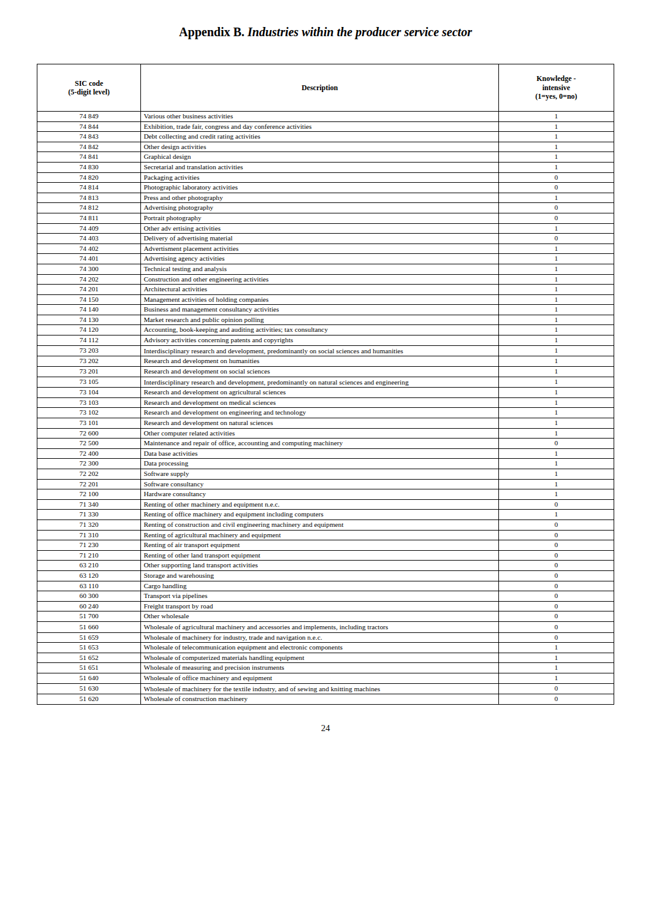Appendix B. Industries within the producer service sector
| SIC code (5-digit level) | Description | Knowledge - intensive (1=yes, 0=no) |
| --- | --- | --- |
| 74 849 | Various other business activities | 1 |
| 74 844 | Exhibition, trade fair, congress and day conference activities | 1 |
| 74 843 | Debt collecting and credit rating activities | 1 |
| 74 842 | Other design activities | 1 |
| 74 841 | Graphical design | 1 |
| 74 830 | Secretarial and translation activities | 1 |
| 74 820 | Packaging activities | 0 |
| 74 814 | Photographic laboratory activities | 0 |
| 74 813 | Press and other photography | 1 |
| 74 812 | Advertising photography | 0 |
| 74 811 | Portrait photography | 0 |
| 74 409 | Other adv ertising activities | 1 |
| 74 403 | Delivery of advertising material | 0 |
| 74 402 | Advertisment placement activities | 1 |
| 74 401 | Advertising agency activities | 1 |
| 74 300 | Technical testing and analysis | 1 |
| 74 202 | Construction and other engineering activities | 1 |
| 74 201 | Architectural activities | 1 |
| 74 150 | Management activities of holding companies | 1 |
| 74 140 | Business and management consultancy activities | 1 |
| 74 130 | Market research and public opinion polling | 1 |
| 74 120 | Accounting, book-keeping and auditing activities; tax consultancy | 1 |
| 74 112 | Advisory activities concerning patents and copyrights | 1 |
| 73 203 | Interdisciplinary research and development, predominantly on social sciences and humanities | 1 |
| 73 202 | Research and development on humanities | 1 |
| 73 201 | Research and development on social sciences | 1 |
| 73 105 | Interdisciplinary research and development, predominantly on natural sciences and engineering | 1 |
| 73 104 | Research and development on agricultural sciences | 1 |
| 73 103 | Research and development on medical sciences | 1 |
| 73 102 | Research and development on engineering and technology | 1 |
| 73 101 | Research and development on natural sciences | 1 |
| 72 600 | Other computer related activities | 1 |
| 72 500 | Maintenance and repair of office, accounting and computing machinery | 0 |
| 72 400 | Data base activities | 1 |
| 72 300 | Data processing | 1 |
| 72 202 | Software supply | 1 |
| 72 201 | Software consultancy | 1 |
| 72 100 | Hardware consultancy | 1 |
| 71 340 | Renting of other machinery and equipment n.e.c. | 0 |
| 71 330 | Renting of office machinery and equipment including computers | 1 |
| 71 320 | Renting of construction and civil engineering machinery and equipment | 0 |
| 71 310 | Renting of agricultural machinery and equipment | 0 |
| 71 230 | Renting of air transport equipment | 0 |
| 71 210 | Renting of other land transport equipment | 0 |
| 63 210 | Other supporting land transport activities | 0 |
| 63 120 | Storage and warehousing | 0 |
| 63 110 | Cargo handling | 0 |
| 60 300 | Transport via pipelines | 0 |
| 60 240 | Freight transport by road | 0 |
| 51 700 | Other wholesale | 0 |
| 51 660 | Wholesale of agricultural machinery and accessories and implements, including tractors | 0 |
| 51 659 | Wholesale of machinery for industry, trade and navigation n.e.c. | 0 |
| 51 653 | Wholesale of telecommunication equipment and electronic components | 1 |
| 51 652 | Wholesale of computerized materials handling equipment | 1 |
| 51 651 | Wholesale of measuring and precision instruments | 1 |
| 51 640 | Wholesale of office machinery and equipment | 1 |
| 51 630 | Wholesale of machinery for the textile industry, and of sewing and knitting machines | 0 |
| 51 620 | Wholesale of construction machinery | 0 |
24